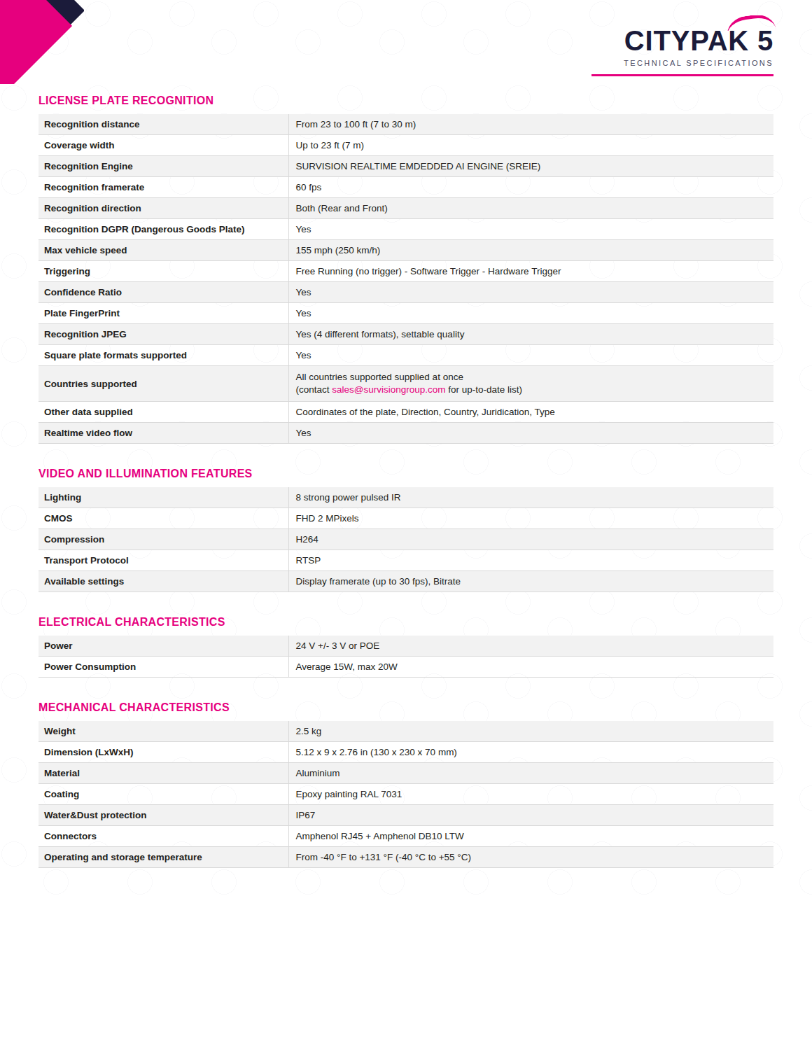CITYPAK 5
TECHNICAL SPECIFICATIONS
License Plate Recognition
License plate recognition specifications
| Recognition distance | From 23 to 100 ft (7 to 30 m) |
| Coverage width | Up to 23 ft (7 m) |
| Recognition Engine | SURVISION REALTIME EMDEDDED AI ENGINE (SREIE) |
| Recognition framerate | 60 fps |
| Recognition direction | Both (Rear and Front) |
| Recognition DGPR (Dangerous Goods Plate) | Yes |
| Max vehicle speed | 155 mph (250 km/h) |
| Triggering | Free Running (no trigger) - Software Trigger - Hardware Trigger |
| Confidence Ratio | Yes |
| Plate FingerPrint | Yes |
| Recognition JPEG | Yes (4 different formats), settable quality |
| Square plate formats supported | Yes |
| Countries supported | All countries supported supplied at once (contact sales@survisiongroup.com for up-to-date list) |
| Other data supplied | Coordinates of the plate, Direction, Country, Juridication, Type |
| Realtime video flow | Yes |
Video and Illumination Features
Video and illumination features
| Lighting | 8 strong power pulsed IR |
| CMOS | FHD 2 MPixels |
| Compression | H264 |
| Transport Protocol | RTSP |
| Available settings | Display framerate (up to 30 fps), Bitrate |
Electrical Characteristics
Electrical characteristics
| Power | 24 V +/- 3 V or POE |
| Power Consumption | Average 15W, max 20W |
Mechanical Characteristics
Mechanical characteristics
| Weight | 2.5 kg |
| Dimension (LxWxH) | 5.12 x 9 x 2.76 in (130 x 230 x 70 mm) |
| Material | Aluminium |
| Coating | Epoxy painting RAL 7031 |
| Water&Dust protection | IP67 |
| Connectors | Amphenol RJ45 + Amphenol DB10 LTW |
| Operating and storage temperature | From -40 °F to +131 °F (-40 °C to +55 °C) |